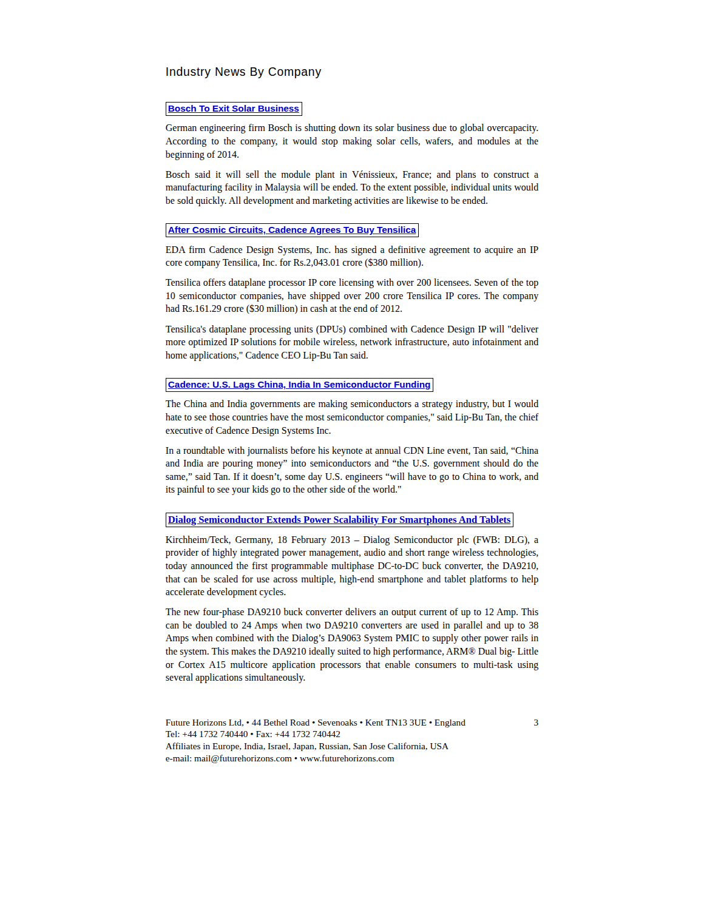Industry News By Company
Bosch To Exit Solar Business
German engineering firm Bosch is shutting down its solar business due to global overcapacity. According to the company, it would stop making solar cells, wafers, and modules at the beginning of 2014.
Bosch said it will sell the module plant in Vénissieux, France; and plans to construct a manufacturing facility in Malaysia will be ended. To the extent possible, individual units would be sold quickly. All development and marketing activities are likewise to be ended.
After Cosmic Circuits, Cadence Agrees To Buy Tensilica
EDA firm Cadence Design Systems, Inc. has signed a definitive agreement to acquire an IP core company Tensilica, Inc. for Rs.2,043.01 crore ($380 million).
Tensilica offers dataplane processor IP core licensing with over 200 licensees. Seven of the top 10 semiconductor companies, have shipped over 200 crore Tensilica IP cores. The company had Rs.161.29 crore ($30 million) in cash at the end of 2012.
Tensilica's dataplane processing units (DPUs) combined with Cadence Design IP will "deliver more optimized IP solutions for mobile wireless, network infrastructure, auto infotainment and home applications," Cadence CEO Lip-Bu Tan said.
Cadence: U.S. Lags China, India In Semiconductor Funding
The China and India governments are making semiconductors a strategy industry, but I would hate to see those countries have the most semiconductor companies," said Lip-Bu Tan, the chief executive of Cadence Design Systems Inc.
In a roundtable with journalists before his keynote at annual CDN Line event, Tan said, “China and India are pouring money” into semiconductors and “the U.S. government should do the same,” said Tan. If it doesn’t, some day U.S. engineers “will have to go to China to work, and its painful to see your kids go to the other side of the world."
Dialog Semiconductor Extends Power Scalability For Smartphones And Tablets
Kirchheim/Teck, Germany, 18 February 2013 – Dialog Semiconductor plc (FWB: DLG), a provider of highly integrated power management, audio and short range wireless technologies, today announced the first programmable multiphase DC-to-DC buck converter, the DA9210, that can be scaled for use across multiple, high-end smartphone and tablet platforms to help accelerate development cycles.
The new four-phase DA9210 buck converter delivers an output current of up to 12 Amp. This can be doubled to 24 Amps when two DA9210 converters are used in parallel and up to 38 Amps when combined with the Dialog’s DA9063 System PMIC to supply other power rails in the system. This makes the DA9210 ideally suited to high performance, ARM® Dual big- Little or Cortex A15 multicore application processors that enable consumers to multi-task using several applications simultaneously.
3 Future Horizons Ltd, • 44 Bethel Road • Sevenoaks • Kent TN13 3UE • England Tel: +44 1732 740440 • Fax: +44 1732 740442 Affiliates in Europe, India, Israel, Japan, Russian, San Jose California, USA e-mail: mail@futurehorizons.com • www.futurehorizons.com